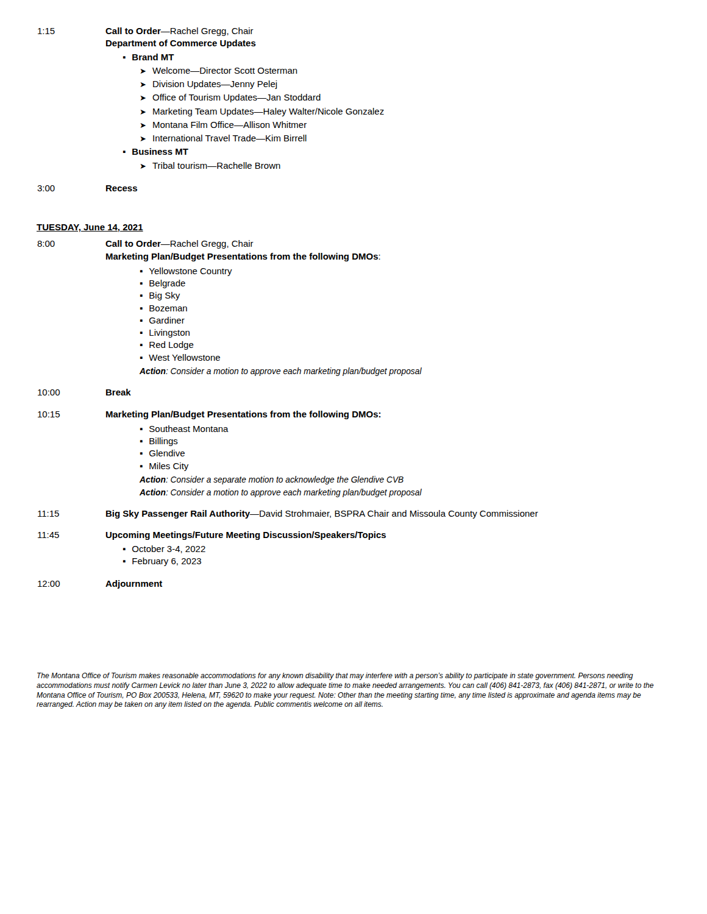| 1:15 | Call to Order —Rachel Gregg, Chair Department of Commerce Updates Brand MT Welcome—Director Scott Osterman Division Updates—Jenny Pelej Office of Tourism Updates—Jan Stoddard Marketing Team Updates—Haley Walter/Nicole Gonzalez Montana Film Office—Allison Whitmer International Travel Trade—Kim Birrell Business MT Tribal tourism—Rachelle Brown |
| 3:00 | Recess |
TUESDAY, June 14, 2021
| 8:00 | Call to Order —Rachel Gregg, Chair Marketing Plan/Budget Presentations from the following DMOs : Yellowstone Country Belgrade Big Sky Bozeman Gardiner Livingston Red Lodge West Yellowstone Action : Consider a motion to approve each marketing plan/budget proposal |
| 10:00 | Break |
| 10:15 | Marketing Plan/Budget Presentations from the following DMOs: Southeast Montana Billings Glendive Miles City Action : Consider a separate motion to acknowledge the Glendive CVB Action : Consider a motion to approve each marketing plan/budget proposal |
| 11:15 | Big Sky Passenger Rail Authority —David Strohmaier, BSPRA Chair and Missoula County Commissioner |
| 11:45 | Upcoming Meetings/Future Meeting Discussion/Speakers/Topics October 3-4, 2022 February 6, 2023 |
| 12:00 | Adjournment |
The Montana Office of Tourism makes reasonable accommodations for any known disability that may interfere with a person’s ability to participate in state government. Persons needing accommodations must notify Carmen Levick no later than June 3, 2022 to allow adequate time to make needed arrangements. You can call (406) 841-2873, fax (406) 841-2871, or write to the Montana Office of Tourism, PO Box 200533, Helena, MT, 59620 to make your request. Note: Other than the meeting starting time, any time listed is approximate and agenda items may be rearranged. Action may be taken on any item listed on the agenda. Public commentis welcome on all items.